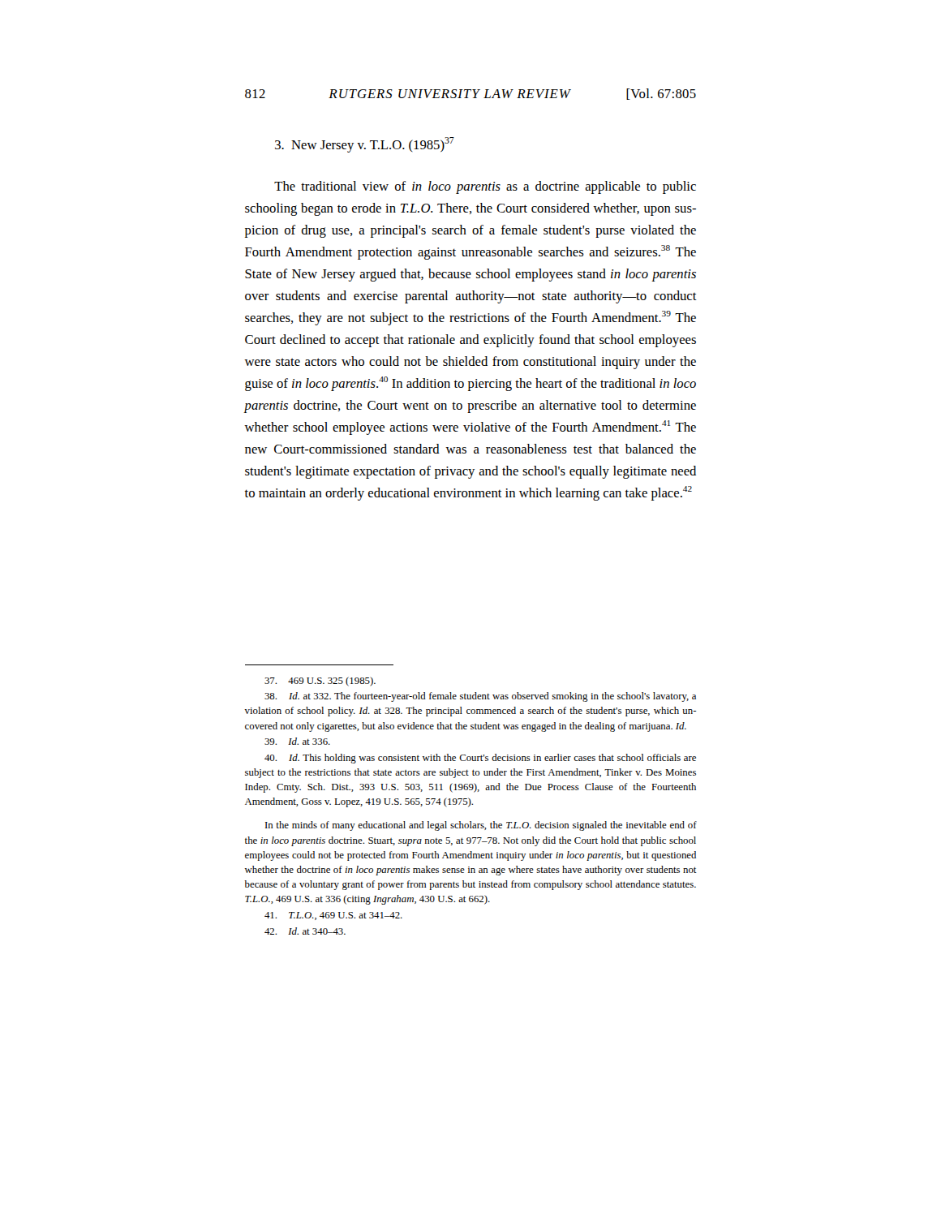812 RUTGERS UNIVERSITY LAW REVIEW [Vol. 67:805
3. New Jersey v. T.L.O. (1985)37
The traditional view of in loco parentis as a doctrine applicable to public schooling began to erode in T.L.O. There, the Court considered whether, upon suspicion of drug use, a principal's search of a female student's purse violated the Fourth Amendment protection against unreasonable searches and seizures.38 The State of New Jersey argued that, because school employees stand in loco parentis over students and exercise parental authority—not state authority—to conduct searches, they are not subject to the restrictions of the Fourth Amendment.39 The Court declined to accept that rationale and explicitly found that school employees were state actors who could not be shielded from constitutional inquiry under the guise of in loco parentis.40 In addition to piercing the heart of the traditional in loco parentis doctrine, the Court went on to prescribe an alternative tool to determine whether school employee actions were violative of the Fourth Amendment.41 The new Court-commissioned standard was a reasonableness test that balanced the student's legitimate expectation of privacy and the school's equally legitimate need to maintain an orderly educational environment in which learning can take place.42
37. 469 U.S. 325 (1985).
38. Id. at 332. The fourteen-year-old female student was observed smoking in the school's lavatory, a violation of school policy. Id. at 328. The principal commenced a search of the student's purse, which uncovered not only cigarettes, but also evidence that the student was engaged in the dealing of marijuana. Id.
39. Id. at 336.
40. Id. This holding was consistent with the Court's decisions in earlier cases that school officials are subject to the restrictions that state actors are subject to under the First Amendment, Tinker v. Des Moines Indep. Cmty. Sch. Dist., 393 U.S. 503, 511 (1969), and the Due Process Clause of the Fourteenth Amendment, Goss v. Lopez, 419 U.S. 565, 574 (1975).
In the minds of many educational and legal scholars, the T.L.O. decision signaled the inevitable end of the in loco parentis doctrine. Stuart, supra note 5, at 977–78. Not only did the Court hold that public school employees could not be protected from Fourth Amendment inquiry under in loco parentis, but it questioned whether the doctrine of in loco parentis makes sense in an age where states have authority over students not because of a voluntary grant of power from parents but instead from compulsory school attendance statutes. T.L.O., 469 U.S. at 336 (citing Ingraham, 430 U.S. at 662).
41. T.L.O., 469 U.S. at 341–42.
42. Id. at 340–43.